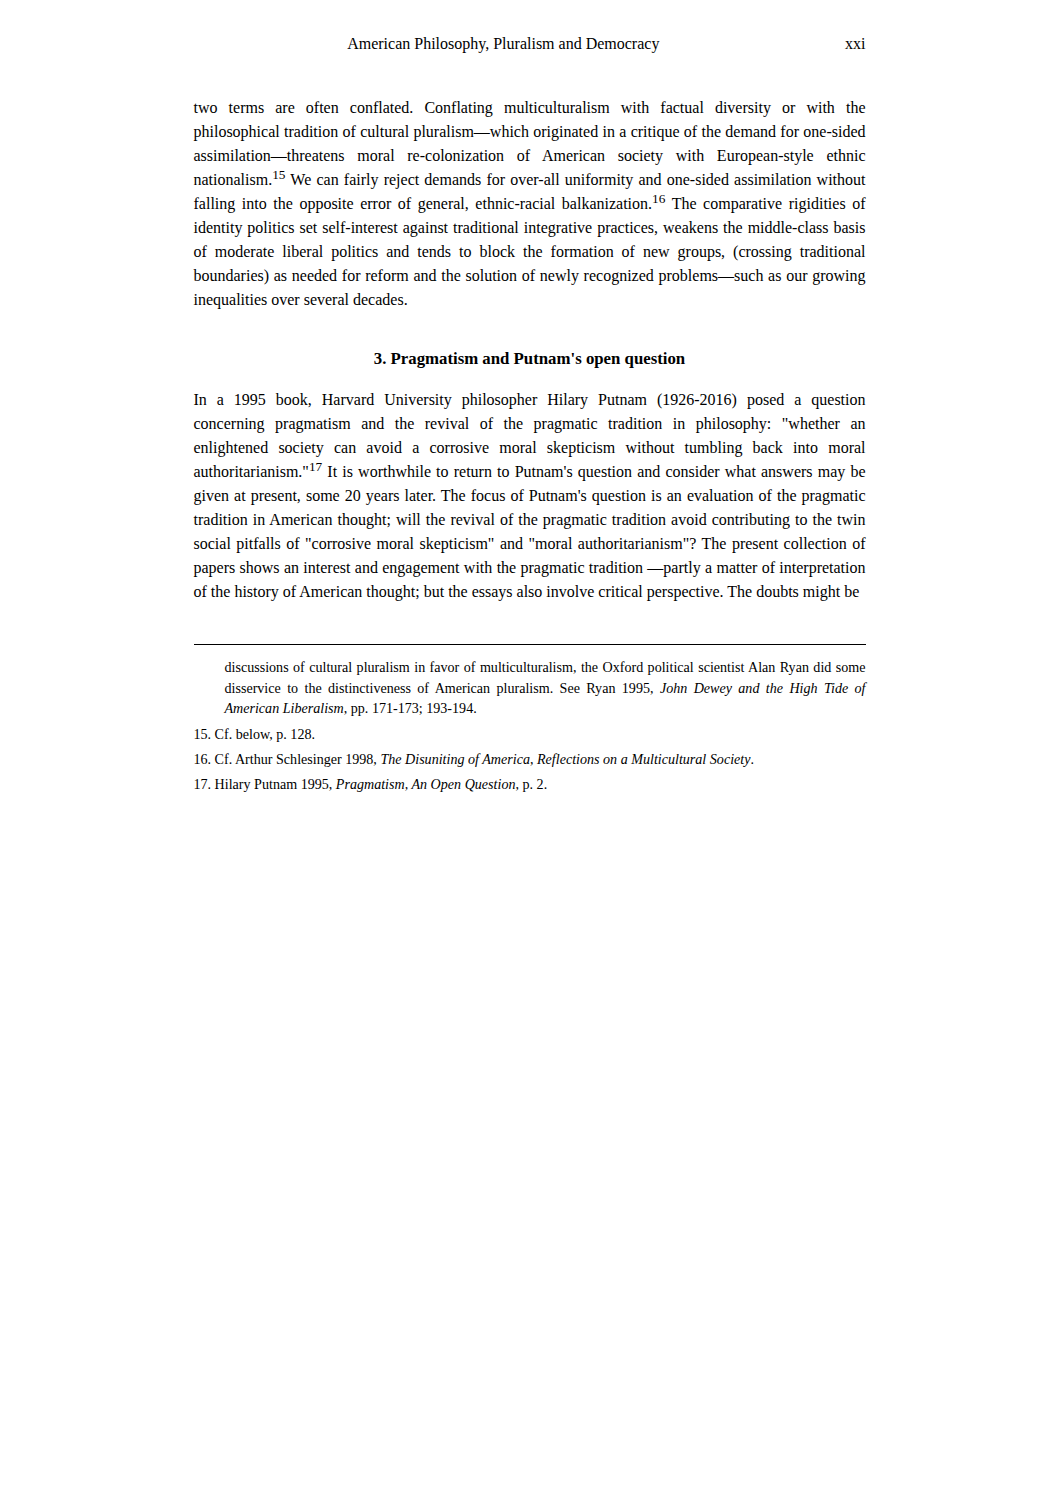American Philosophy, Pluralism and Democracy xxi
two terms are often conflated. Conflating multiculturalism with factual diversity or with the philosophical tradition of cultural pluralism—which originated in a critique of the demand for one-sided assimilation—threatens moral re-colonization of American society with European-style ethnic nationalism.15 We can fairly reject demands for over-all uniformity and one-sided assimilation without falling into the opposite error of general, ethnic-racial balkanization.16 The comparative rigidities of identity politics set self-interest against traditional integrative practices, weakens the middle-class basis of moderate liberal politics and tends to block the formation of new groups, (crossing traditional boundaries) as needed for reform and the solution of newly recognized problems—such as our growing inequalities over several decades.
3. Pragmatism and Putnam's open question
In a 1995 book, Harvard University philosopher Hilary Putnam (1926-2016) posed a question concerning pragmatism and the revival of the pragmatic tradition in philosophy: "whether an enlightened society can avoid a corrosive moral skepticism without tumbling back into moral authoritarianism."17 It is worthwhile to return to Putnam's question and consider what answers may be given at present, some 20 years later. The focus of Putnam's question is an evaluation of the pragmatic tradition in American thought; will the revival of the pragmatic tradition avoid contributing to the twin social pitfalls of "corrosive moral skepticism" and "moral authoritarianism"? The present collection of papers shows an interest and engagement with the pragmatic tradition —partly a matter of interpretation of the history of American thought; but the essays also involve critical perspective. The doubts might be
discussions of cultural pluralism in favor of multiculturalism, the Oxford political scientist Alan Ryan did some disservice to the distinctiveness of American pluralism. See Ryan 1995, John Dewey and the High Tide of American Liberalism, pp. 171-173; 193-194.
15. Cf. below, p. 128.
16. Cf. Arthur Schlesinger 1998, The Disuniting of America, Reflections on a Multicultural Society.
17. Hilary Putnam 1995, Pragmatism, An Open Question, p. 2.